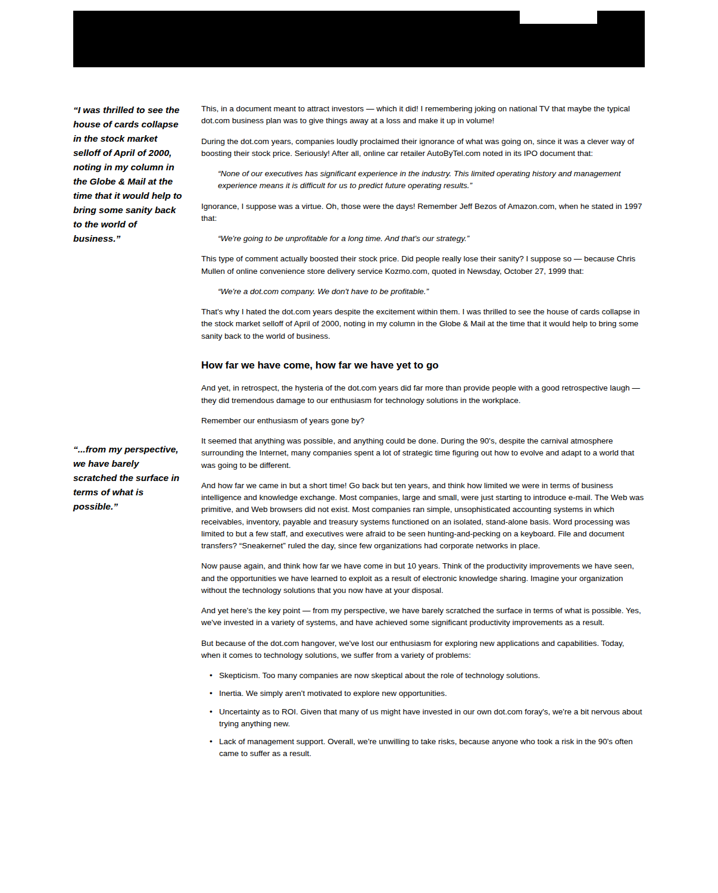“I was thrilled to see the house of cards collapse in the stock market selloff of April of 2000, noting in my column in the Globe & Mail at the time that it would help to bring some sanity back to the world of business.”
“...from my perspective, we have barely scratched the surface in terms of what is possible.”
This, in a document meant to attract investors — which it did! I remembering joking on national TV that maybe the typical dot.com business plan was to give things away at a loss and make it up in volume!
During the dot.com years, companies loudly proclaimed their ignorance of what was going on, since it was a clever way of boosting their stock price. Seriously! After all, online car retailer AutoByTel.com noted in its IPO document that:
“None of our executives has significant experience in the industry. This limited operating history and management experience means it is difficult for us to predict future operating results.”
Ignorance, I suppose was a virtue. Oh, those were the days! Remember Jeff Bezos of Amazon.com, when he stated in 1997 that:
“We're going to be unprofitable for a long time. And that's our strategy.”
This type of comment actually boosted their stock price. Did people really lose their sanity? I suppose so — because Chris Mullen of online convenience store delivery service Kozmo.com, quoted in Newsday, October 27, 1999 that:
“We're a dot.com company. We don't have to be profitable.”
That's why I hated the dot.com years despite the excitement within them. I was thrilled to see the house of cards collapse in the stock market selloff of April of 2000, noting in my column in the Globe & Mail at the time that it would help to bring some sanity back to the world of business.
How far we have come, how far we have yet to go
And yet, in retrospect, the hysteria of the dot.com years did far more than provide people with a good retrospective laugh — they did tremendous damage to our enthusiasm for technology solutions in the workplace.
Remember our enthusiasm of years gone by?
It seemed that anything was possible, and anything could be done. During the 90's, despite the carnival atmosphere surrounding the Internet, many companies spent a lot of strategic time figuring out how to evolve and adapt to a world that was going to be different.
And how far we came in but a short time! Go back but ten years, and think how limited we were in terms of business intelligence and knowledge exchange. Most companies, large and small, were just starting to introduce e-mail. The Web was primitive, and Web browsers did not exist. Most companies ran simple, unsophisticated accounting systems in which receivables, inventory, payable and treasury systems functioned on an isolated, stand-alone basis. Word processing was limited to but a few staff, and executives were afraid to be seen hunting-and-pecking on a keyboard. File and document transfers? “Sneakernet” ruled the day, since few organizations had corporate networks in place.
Now pause again, and think how far we have come in but 10 years. Think of the productivity improvements we have seen, and the opportunities we have learned to exploit as a result of electronic knowledge sharing. Imagine your organization without the technology solutions that you now have at your disposal.
And yet here's the key point — from my perspective, we have barely scratched the surface in terms of what is possible. Yes, we've invested in a variety of systems, and have achieved some significant productivity improvements as a result.
But because of the dot.com hangover, we've lost our enthusiasm for exploring new applications and capabilities. Today, when it comes to technology solutions, we suffer from a variety of problems:
Skepticism. Too many companies are now skeptical about the role of technology solutions.
Inertia. We simply aren't motivated to explore new opportunities.
Uncertainty as to ROI. Given that many of us might have invested in our own dot.com foray's, we're a bit nervous about trying anything new.
Lack of management support. Overall, we're unwilling to take risks, because anyone who took a risk in the 90's often came to suffer as a result.